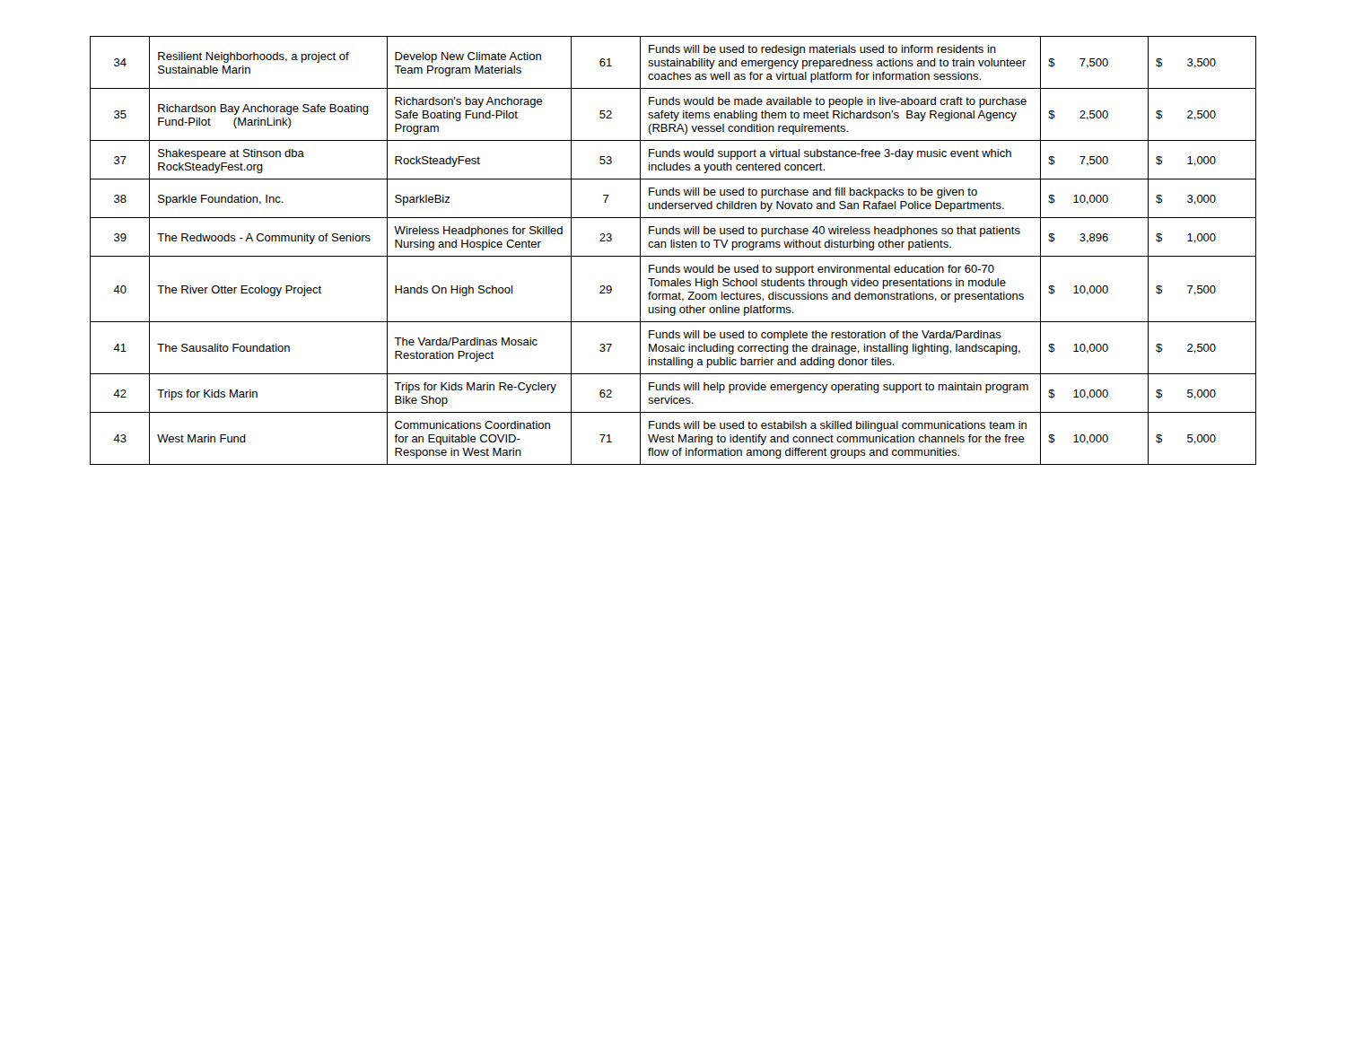| 34 | Resilient Neighborhoods, a project of Sustainable Marin | Develop New Climate Action Team Program Materials | 61 | Funds will be used to redesign materials used to inform residents in sustainability and emergency preparedness actions and to train volunteer coaches as well as for a virtual platform for information sessions. | $ 7,500 | $ 3,500 |
| 35 | Richardson Bay Anchorage Safe Boating Fund-Pilot (MarinLink) | Richardson's bay Anchorage Safe Boating Fund-Pilot Program | 52 | Funds would be made available to people in live-aboard craft to purchase safety items enabling them to meet Richardson's Bay Regional Agency (RBRA) vessel condition requirements. | $ 2,500 | $ 2,500 |
| 37 | Shakespeare at Stinson dba RockSteadyFest.org | RockSteadyFest | 53 | Funds would support a virtual substance-free 3-day music event which includes a youth centered concert. | $ 7,500 | $ 1,000 |
| 38 | Sparkle Foundation, Inc. | SparkleBiz | 7 | Funds will be used to purchase and fill backpacks to be given to underserved children by Novato and San Rafael Police Departments. | $ 10,000 | $ 3,000 |
| 39 | The Redwoods - A Community of Seniors | Wireless Headphones for Skilled Nursing and Hospice Center | 23 | Funds will be used to purchase 40 wireless headphones so that patients can listen to TV programs without disturbing other patients. | $ 3,896 | $ 1,000 |
| 40 | The River Otter Ecology Project | Hands On High School | 29 | Funds would be used to support environmental education for 60-70 Tomales High School students through video presentations in module format, Zoom lectures, discussions and demonstrations, or presentations using other online platforms. | $ 10,000 | $ 7,500 |
| 41 | The Sausalito Foundation | The Varda/Pardinas Mosaic Restoration Project | 37 | Funds will be used to complete the restoration of the Varda/Pardinas Mosaic including correcting the drainage, installing lighting, landscaping, installing a public barrier and adding donor tiles. | $ 10,000 | $ 2,500 |
| 42 | Trips for Kids Marin | Trips for Kids Marin Re-Cyclery Bike Shop | 62 | Funds will help provide emergency operating support to maintain program services. | $ 10,000 | $ 5,000 |
| 43 | West Marin Fund | Communications Coordination for an Equitable COVID-Response in West Marin | 71 | Funds will be used to estabilsh a skilled bilingual communications team in West Maring to identify and connect communication channels for the free flow of information among different groups and communities. | $ 10,000 | $ 5,000 |